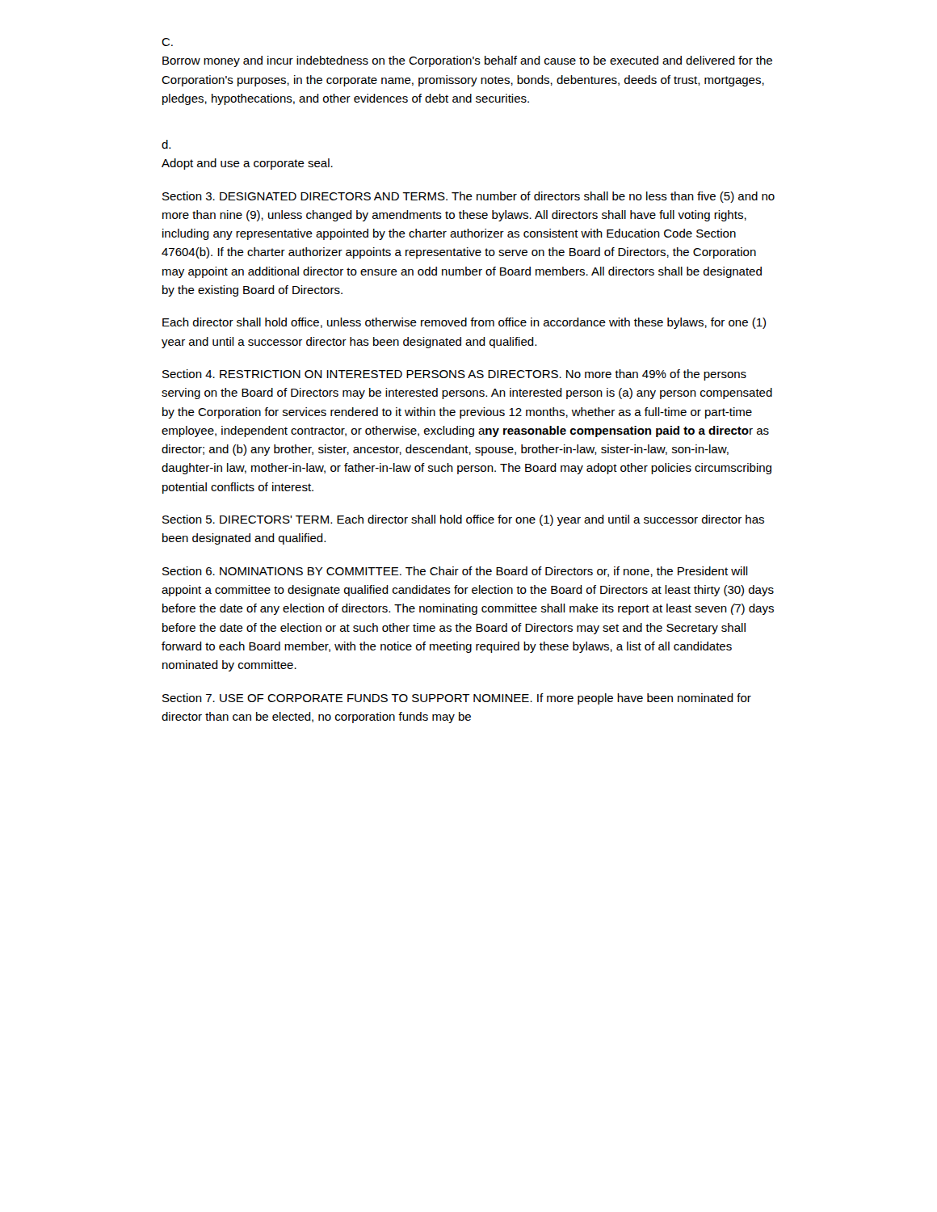C.
Borrow money and incur indebtedness on the Corporation's behalf and cause to be executed and delivered for the Corporation's purposes, in the corporate name, promissory notes, bonds, debentures, deeds of trust, mortgages, pledges, hypothecations, and other evidences of debt and securities.
d.
Adopt and use a corporate seal.
Section 3. DESIGNATED DIRECTORS AND TERMS. The number of directors shall be no less than five (5) and no more than nine (9), unless changed by amendments to these bylaws. All directors shall have full voting rights, including any representative appointed by the charter authorizer as consistent with Education Code Section 47604(b). If the charter authorizer appoints a representative to serve on the Board of Directors, the Corporation may appoint an additional director to ensure an odd number of Board members. All directors shall be designated by the existing Board of Directors.
Each director shall hold office, unless otherwise removed from office in accordance with these bylaws, for one (1) year and until a successor director has been designated and qualified.
Section 4. RESTRICTION ON INTERESTED PERSONS AS DIRECTORS. No more than 49% of the persons serving on the Board of Directors may be interested persons. An interested person is (a) any person compensated by the Corporation for services rendered to it within the previous 12 months, whether as a full-time or part-time employee, independent contractor, or otherwise, excluding any reasonable compensation paid to a director as director; and (b) any brother, sister, ancestor, descendant, spouse, brother-in-law, sister-in-law, son-in-law, daughter-in law, mother-in-law, or father-in-law of such person. The Board may adopt other policies circumscribing potential conflicts of interest.
Section 5. DIRECTORS' TERM. Each director shall hold office for one (1) year and until a successor director has been designated and qualified.
Section 6. NOMINATIONS BY COMMITTEE. The Chair of the Board of Directors or, if none, the President will appoint a committee to designate qualified candidates for election to the Board of Directors at least thirty (30) days before the date of any election of directors. The nominating committee shall make its report at least seven (7) days before the date of the election or at such other time as the Board of Directors may set and the Secretary shall forward to each Board member, with the notice of meeting required by these bylaws, a list of all candidates nominated by committee.
Section 7. USE OF CORPORATE FUNDS TO SUPPORT NOMINEE. If more people have been nominated for director than can be elected, no corporation funds may be